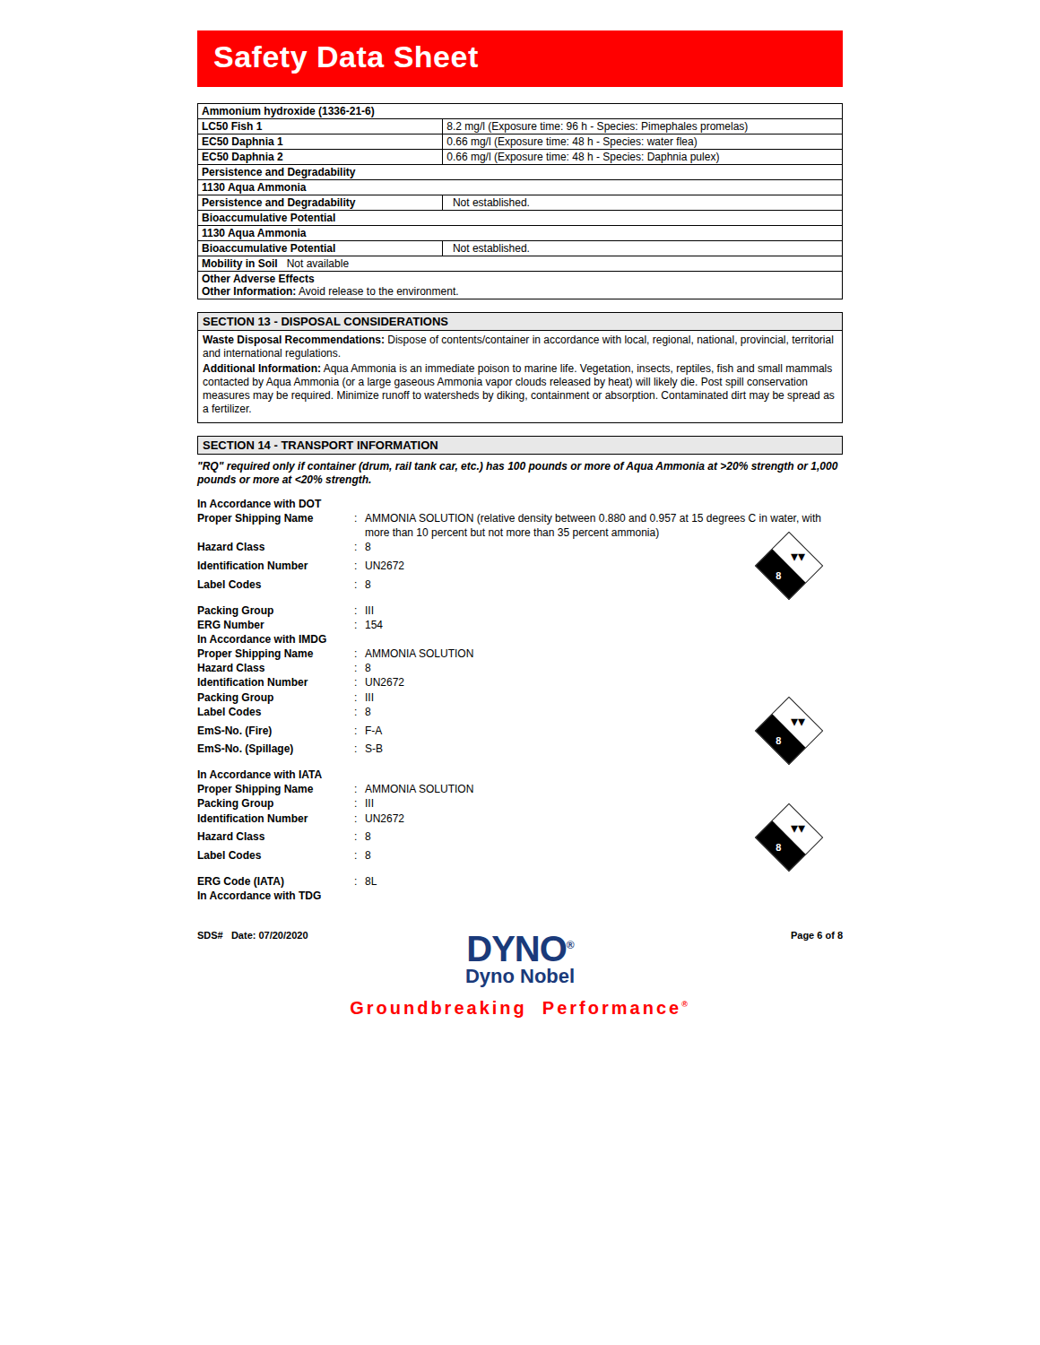Safety Data Sheet
| Ammonium hydroxide (1336-21-6) |
| LC50 Fish 1 | 8.2 mg/l (Exposure time: 96 h - Species: Pimephales promelas) |
| EC50 Daphnia 1 | 0.66 mg/l (Exposure time: 48 h - Species: water flea) |
| EC50 Daphnia 2 | 0.66 mg/l (Exposure time: 48 h - Species: Daphnia pulex) |
| Persistence and Degradability |
| 1130 Aqua Ammonia |
| Persistence and Degradability | Not established. |
| Bioaccumulative Potential |
| 1130 Aqua Ammonia |
| Bioaccumulative Potential | Not established. |
| Mobility in Soil Not available |
| Other Adverse Effects Other Information: Avoid release to the environment. |
SECTION 13 - DISPOSAL CONSIDERATIONS
Waste Disposal Recommendations: Dispose of contents/container in accordance with local, regional, national, provincial, territorial and international regulations.
Additional Information: Aqua Ammonia is an immediate poison to marine life. Vegetation, insects, reptiles, fish and small mammals contacted by Aqua Ammonia (or a large gaseous Ammonia vapor clouds released by heat) will likely die. Post spill conservation measures may be required. Minimize runoff to watersheds by diking, containment or absorption. Contaminated dirt may be spread as a fertilizer.
SECTION 14 - TRANSPORT INFORMATION
"RQ" required only if container (drum, rail tank car, etc.) has 100 pounds or more of Aqua Ammonia at >20% strength or 1,000 pounds or more at <20% strength.
| In Accordance with DOT | |
| Proper Shipping Name | : | AMMONIA SOLUTION (relative density between 0.880 and 0.957 at 15 degrees C in water, with more than 10 percent but not more than 35 percent ammonia) |
| Hazard Class | : | 8 | ▾▾ 8 |
| Identification Number | : | UN2672 |
| Label Codes | : | 8 |
| Packing Group | : | III | |
| ERG Number | : | 154 | |
| In Accordance with IMDG | |
| Proper Shipping Name | : | AMMONIA SOLUTION | |
| Hazard Class | : | 8 | |
| Identification Number | : | UN2672 | |
| Packing Group | : | III | |
| Label Codes | : | 8 | ▾▾ 8 |
| EmS-No. (Fire) | : | F-A |
| EmS-No. (Spillage) | : | S-B |
| In Accordance with IATA | |
| Proper Shipping Name | : | AMMONIA SOLUTION | |
| Packing Group | : | III | |
| Identification Number | : | UN2672 | ▾▾ 8 |
| Hazard Class | : | 8 |
| Label Codes | : | 8 |
| ERG Code (IATA) | : | 8L |
| In Accordance with TDG |
SDS# Date: 07/20/2020
Page 6 of 8
DYNO®
Dyno Nobel
Groundbreaking Performance®